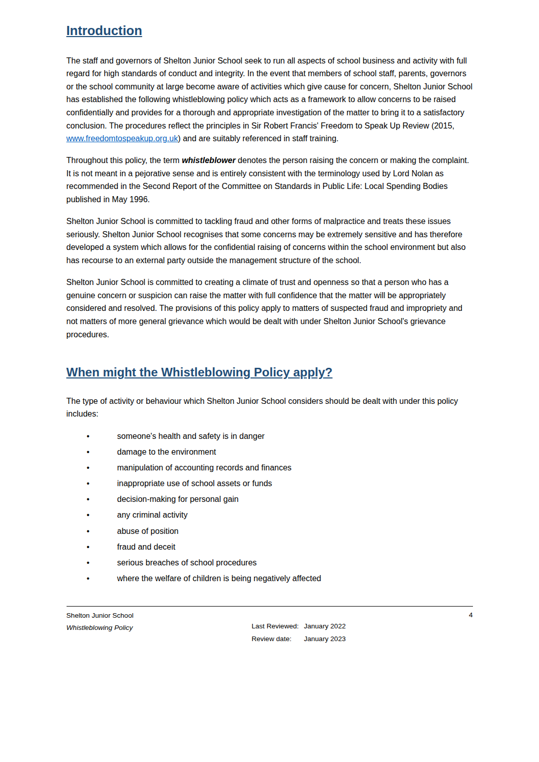Introduction
The staff and governors of Shelton Junior School seek to run all aspects of school business and activity with full regard for high standards of conduct and integrity. In the event that members of school staff, parents, governors or the school community at large become aware of activities which give cause for concern, Shelton Junior School has established the following whistleblowing policy which acts as a framework to allow concerns to be raised confidentially and provides for a thorough and appropriate investigation of the matter to bring it to a satisfactory conclusion. The procedures reflect the principles in Sir Robert Francis' Freedom to Speak Up Review (2015, www.freedomtospeakup.org.uk) and are suitably referenced in staff training.
Throughout this policy, the term whistleblower denotes the person raising the concern or making the complaint. It is not meant in a pejorative sense and is entirely consistent with the terminology used by Lord Nolan as recommended in the Second Report of the Committee on Standards in Public Life: Local Spending Bodies published in May 1996.
Shelton Junior School is committed to tackling fraud and other forms of malpractice and treats these issues seriously. Shelton Junior School recognises that some concerns may be extremely sensitive and has therefore developed a system which allows for the confidential raising of concerns within the school environment but also has recourse to an external party outside the management structure of the school.
Shelton Junior School is committed to creating a climate of trust and openness so that a person who has a genuine concern or suspicion can raise the matter with full confidence that the matter will be appropriately considered and resolved. The provisions of this policy apply to matters of suspected fraud and impropriety and not matters of more general grievance which would be dealt with under Shelton Junior School's grievance procedures.
When might the Whistleblowing Policy apply?
The type of activity or behaviour which Shelton Junior School considers should be dealt with under this policy includes:
someone's health and safety is in danger
damage to the environment
manipulation of accounting records and finances
inappropriate use of school assets or funds
decision-making for personal gain
any criminal activity
abuse of position
fraud and deceit
serious breaches of school procedures
where the welfare of children is being negatively affected
Shelton Junior School
Whistleblowing Policy
| Last Reviewed: | January 2022 |
| Review date: | January 2023 |
4